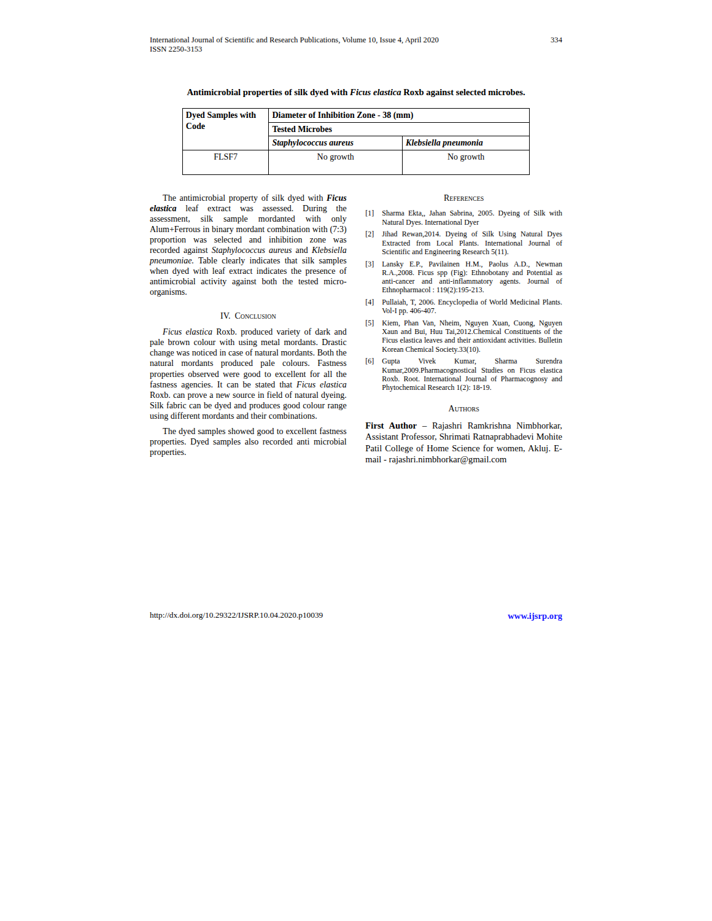International Journal of Scientific and Research Publications, Volume 10, Issue 4, April 2020
ISSN 2250-3153
334
Antimicrobial properties of silk dyed with Ficus elastica Roxb against selected microbes.
| Dyed Samples with Code | Diameter of Inhibition Zone - 38 (mm) |
| --- | --- |
| Tested Microbes |
| Staphylococcus aureus | Klebsiella pneumonia |
| FLSF7 | No growth | No growth |
The antimicrobial property of silk dyed with Ficus elastica leaf extract was assessed. During the assessment, silk sample mordanted with only Alum+Ferrous in binary mordant combination with (7:3) proportion was selected and inhibition zone was recorded against Staphylococcus aureus and Klebsiella pneumoniae. Table clearly indicates that silk samples when dyed with leaf extract indicates the presence of antimicrobial activity against both the tested micro-organisms.
IV. Conclusion
Ficus elastica Roxb. produced variety of dark and pale brown colour with using metal mordants. Drastic change was noticed in case of natural mordants. Both the natural mordants produced pale colours. Fastness properties observed were good to excellent for all the fastness agencies. It can be stated that Ficus elastica Roxb. can prove a new source in field of natural dyeing. Silk fabric can be dyed and produces good colour range using different mordants and their combinations.
The dyed samples showed good to excellent fastness properties. Dyed samples also recorded anti microbial properties.
References
[1] Sharma Ekta,, Jahan Sabrina, 2005. Dyeing of Silk with Natural Dyes. International Dyer
[2] Jihad Rewan,2014. Dyeing of Silk Using Natural Dyes Extracted from Local Plants. International Journal of Scientific and Engineering Research 5(11).
[3] Lansky E.P., Pavilainen H.M., Paolus A.D., Newman R.A.,2008. Ficus spp (Fig): Ethnobotany and Potential as anti-cancer and anti-inflammatory agents. Journal of Ethnopharmacol : 119(2):195-213.
[4] Pullaiah, T, 2006. Encyclopedia of World Medicinal Plants. Vol-I pp. 406-407.
[5] Kiem, Phan Van, Nheim, Nguyen Xuan, Cuong, Nguyen Xaun and Bui, Huu Tai,2012.Chemical Constituents of the Ficus elastica leaves and their antioxidant activities. Bulletin Korean Chemical Society.33(10).
[6] Gupta Vivek Kumar, Sharma Surendra Kumar,2009.Pharmacognostical Studies on Ficus elastica Roxb. Root. International Journal of Pharmacognosy and Phytochemical Research 1(2): 18-19.
Authors
First Author – Rajashri Ramkrishna Nimbhorkar, Assistant Professor, Shrimati Ratnaprabhadevi Mohite Patil College of Home Science for women, Akluj. E- mail - rajashri.nimbhorkar@gmail.com
http://dx.doi.org/10.29322/IJSRP.10.04.2020.p10039
www.ijsrp.org